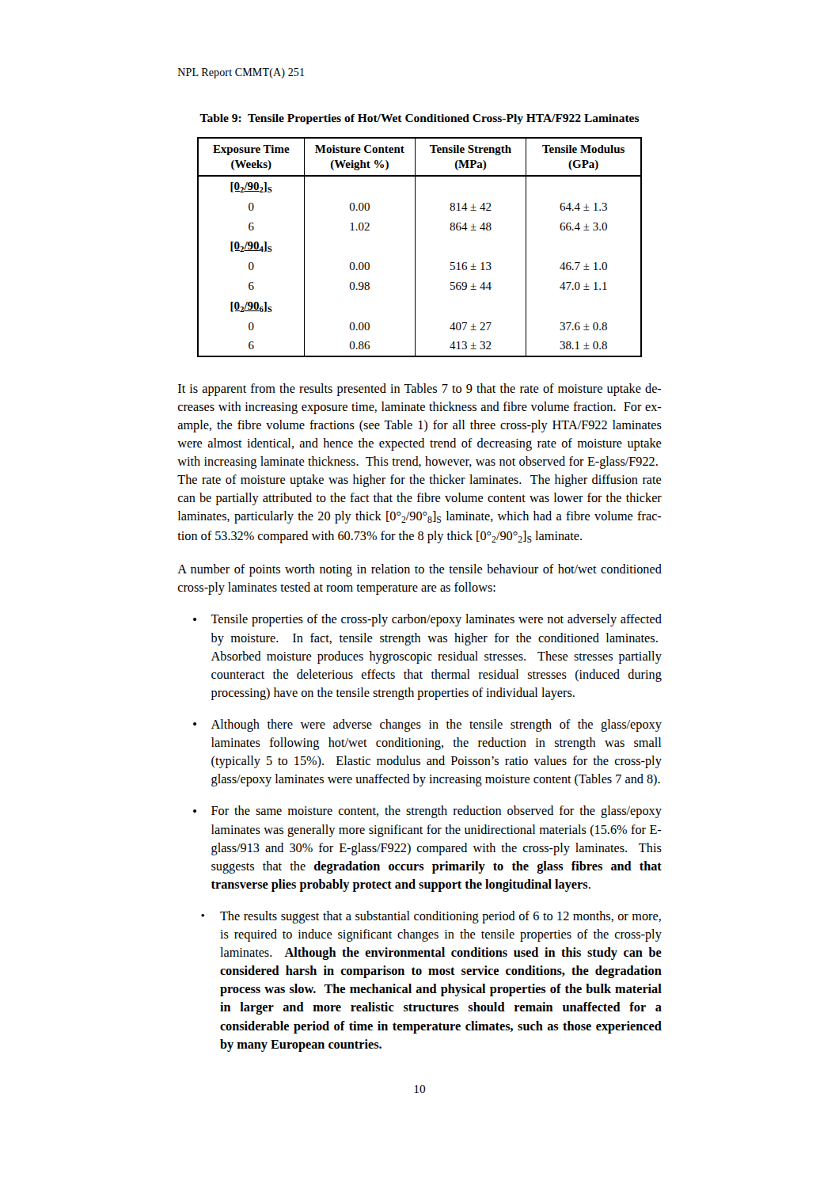NPL Report CMMT(A) 251
Table 9: Tensile Properties of Hot/Wet Conditioned Cross-Ply HTA/F922 Laminates
| Exposure Time (Weeks) | Moisture Content (Weight %) | Tensile Strength (MPa) | Tensile Modulus (GPa) |
| --- | --- | --- | --- |
| [0 2 /90 2 ] S | | | |
| 0 | 0.00 | 814 ± 42 | 64.4 ± 1.3 |
| 6 | 1.02 | 864 ± 48 | 66.4 ± 3.0 |
| [0 2 /90 4 ] S | | | |
| 0 | 0.00 | 516 ± 13 | 46.7 ± 1.0 |
| 6 | 0.98 | 569 ± 44 | 47.0 ± 1.1 |
| [0 2 /90 6 ] S | | | |
| 0 | 0.00 | 407 ± 27 | 37.6 ± 0.8 |
| 6 | 0.86 | 413 ± 32 | 38.1 ± 0.8 |
It is apparent from the results presented in Tables 7 to 9 that the rate of moisture uptake decreases with increasing exposure time, laminate thickness and fibre volume fraction. For example, the fibre volume fractions (see Table 1) for all three cross-ply HTA/F922 laminates were almost identical, and hence the expected trend of decreasing rate of moisture uptake with increasing laminate thickness. This trend, however, was not observed for E-glass/F922. The rate of moisture uptake was higher for the thicker laminates. The higher diffusion rate can be partially attributed to the fact that the fibre volume content was lower for the thicker laminates, particularly the 20 ply thick [0°2/90°8]S laminate, which had a fibre volume fraction of 53.32% compared with 60.73% for the 8 ply thick [0°2/90°2]S laminate.
A number of points worth noting in relation to the tensile behaviour of hot/wet conditioned cross-ply laminates tested at room temperature are as follows:
Tensile properties of the cross-ply carbon/epoxy laminates were not adversely affected by moisture. In fact, tensile strength was higher for the conditioned laminates. Absorbed moisture produces hygroscopic residual stresses. These stresses partially counteract the deleterious effects that thermal residual stresses (induced during processing) have on the tensile strength properties of individual layers.
Although there were adverse changes in the tensile strength of the glass/epoxy laminates following hot/wet conditioning, the reduction in strength was small (typically 5 to 15%). Elastic modulus and Poisson’s ratio values for the cross-ply glass/epoxy laminates were unaffected by increasing moisture content (Tables 7 and 8).
For the same moisture content, the strength reduction observed for the glass/epoxy laminates was generally more significant for the unidirectional materials (15.6% for E-glass/913 and 30% for E-glass/F922) compared with the cross-ply laminates. This suggests that the degradation occurs primarily to the glass fibres and that transverse plies probably protect and support the longitudinal layers.
The results suggest that a substantial conditioning period of 6 to 12 months, or more, is required to induce significant changes in the tensile properties of the cross-ply laminates. Although the environmental conditions used in this study can be considered harsh in comparison to most service conditions, the degradation process was slow. The mechanical and physical properties of the bulk material in larger and more realistic structures should remain unaffected for a considerable period of time in temperature climates, such as those experienced by many European countries.
10